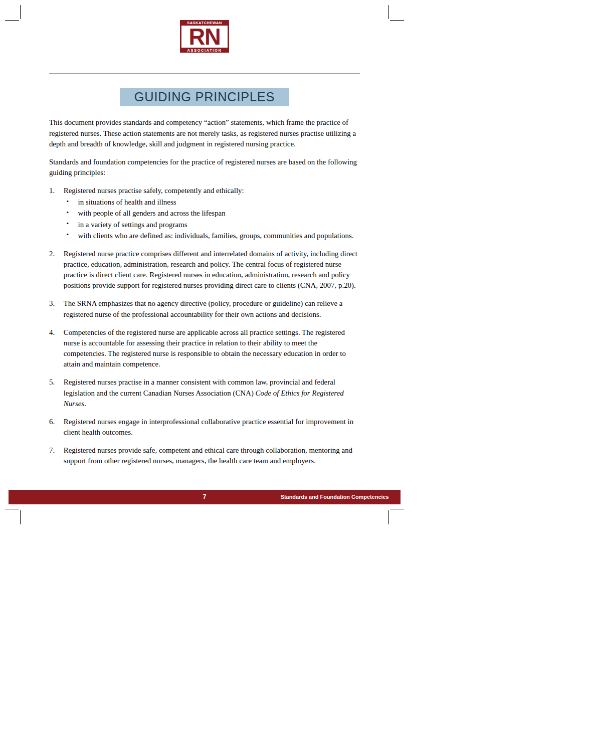SASKATCHEWAN
RN
ASSOCIATION
GUIDING PRINCIPLES
This document provides standards and competency “action” statements, which frame the practice of registered nurses. These action statements are not merely tasks, as registered nurses practise utilizing a depth and breadth of knowledge, skill and judgment in registered nursing practice.
Standards and foundation competencies for the practice of registered nurses are based on the following guiding principles:
Registered nurses practise safely, competently and ethically:
in situations of health and illness
with people of all genders and across the lifespan
in a variety of settings and programs
with clients who are defined as: individuals, families, groups, communities and populations.
Registered nurse practice comprises different and interrelated domains of activity, including direct practice, education, administration, research and policy. The central focus of registered nurse practice is direct client care. Registered nurses in education, administration, research and policy positions provide support for registered nurses providing direct care to clients (CNA, 2007, p.20).
The SRNA emphasizes that no agency directive (policy, procedure or guideline) can relieve a registered nurse of the professional accountability for their own actions and decisions.
Competencies of the registered nurse are applicable across all practice settings. The registered nurse is accountable for assessing their practice in relation to their ability to meet the competencies. The registered nurse is responsible to obtain the necessary education in order to attain and maintain competence.
Registered nurses practise in a manner consistent with common law, provincial and federal legislation and the current Canadian Nurses Association (CNA) Code of Ethics for Registered Nurses.
Registered nurses engage in interprofessional collaborative practice essential for improvement in client health outcomes.
Registered nurses provide safe, competent and ethical care through collaboration, mentoring and support from other registered nurses, managers, the health care team and employers.
7
Standards and Foundation Competencies